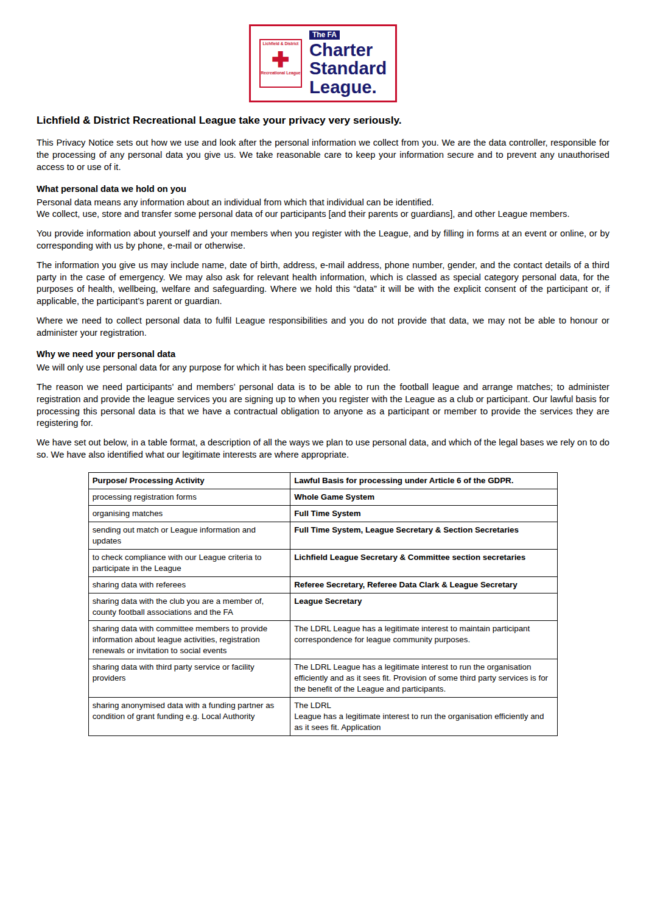Lichfield & District ✚ Recreational League
The FA Charter Standard League.
Lichfield & District Recreational League take your privacy very seriously.
This Privacy Notice sets out how we use and look after the personal information we collect from you. We are the data controller, responsible for the processing of any personal data you give us. We take reasonable care to keep your information secure and to prevent any unauthorised access to or use of it.
What personal data we hold on you
Personal data means any information about an individual from which that individual can be identified.
We collect, use, store and transfer some personal data of our participants [and their parents or guardians], and other League members.
You provide information about yourself and your members when you register with the League, and by filling in forms at an event or online, or by corresponding with us by phone, e-mail or otherwise.
The information you give us may include name, date of birth, address, e-mail address, phone number, gender, and the contact details of a third party in the case of emergency. We may also ask for relevant health information, which is classed as special category personal data, for the purposes of health, wellbeing, welfare and safeguarding. Where we hold this “data” it will be with the explicit consent of the participant or, if applicable, the participant’s parent or guardian.
Where we need to collect personal data to fulfil League responsibilities and you do not provide that data, we may not be able to honour or administer your registration.
Why we need your personal data
We will only use personal data for any purpose for which it has been specifically provided.
The reason we need participants’ and members’ personal data is to be able to run the football league and arrange matches; to administer registration and provide the league services you are signing up to when you register with the League as a club or participant. Our lawful basis for processing this personal data is that we have a contractual obligation to anyone as a participant or member to provide the services they are registering for.
We have set out below, in a table format, a description of all the ways we plan to use personal data, and which of the legal bases we rely on to do so. We have also identified what our legitimate interests are where appropriate.
| Purpose/ Processing Activity | Lawful Basis for processing under Article 6 of the GDPR. |
| --- | --- |
| processing registration forms | Whole Game System |
| organising matches | Full Time System |
| sending out match or League information and updates | Full Time System, League Secretary & Section Secretaries |
| to check compliance with our League criteria to participate in the League | Lichfield League Secretary & Committee section secretaries |
| sharing data with referees | Referee Secretary, Referee Data Clark & League Secretary |
| sharing data with the club you are a member of, county football associations and the FA | League Secretary |
| sharing data with committee members to provide information about league activities, registration renewals or invitation to social events | The LDRL League has a legitimate interest to maintain participant correspondence for league community purposes. |
| sharing data with third party service or facility providers | The LDRL League has a legitimate interest to run the organisation efficiently and as it sees fit. Provision of some third party services is for the benefit of the League and participants. |
| sharing anonymised data with a funding partner as condition of grant funding e.g. Local Authority | The LDRL League has a legitimate interest to run the organisation efficiently and as it sees fit. Application |